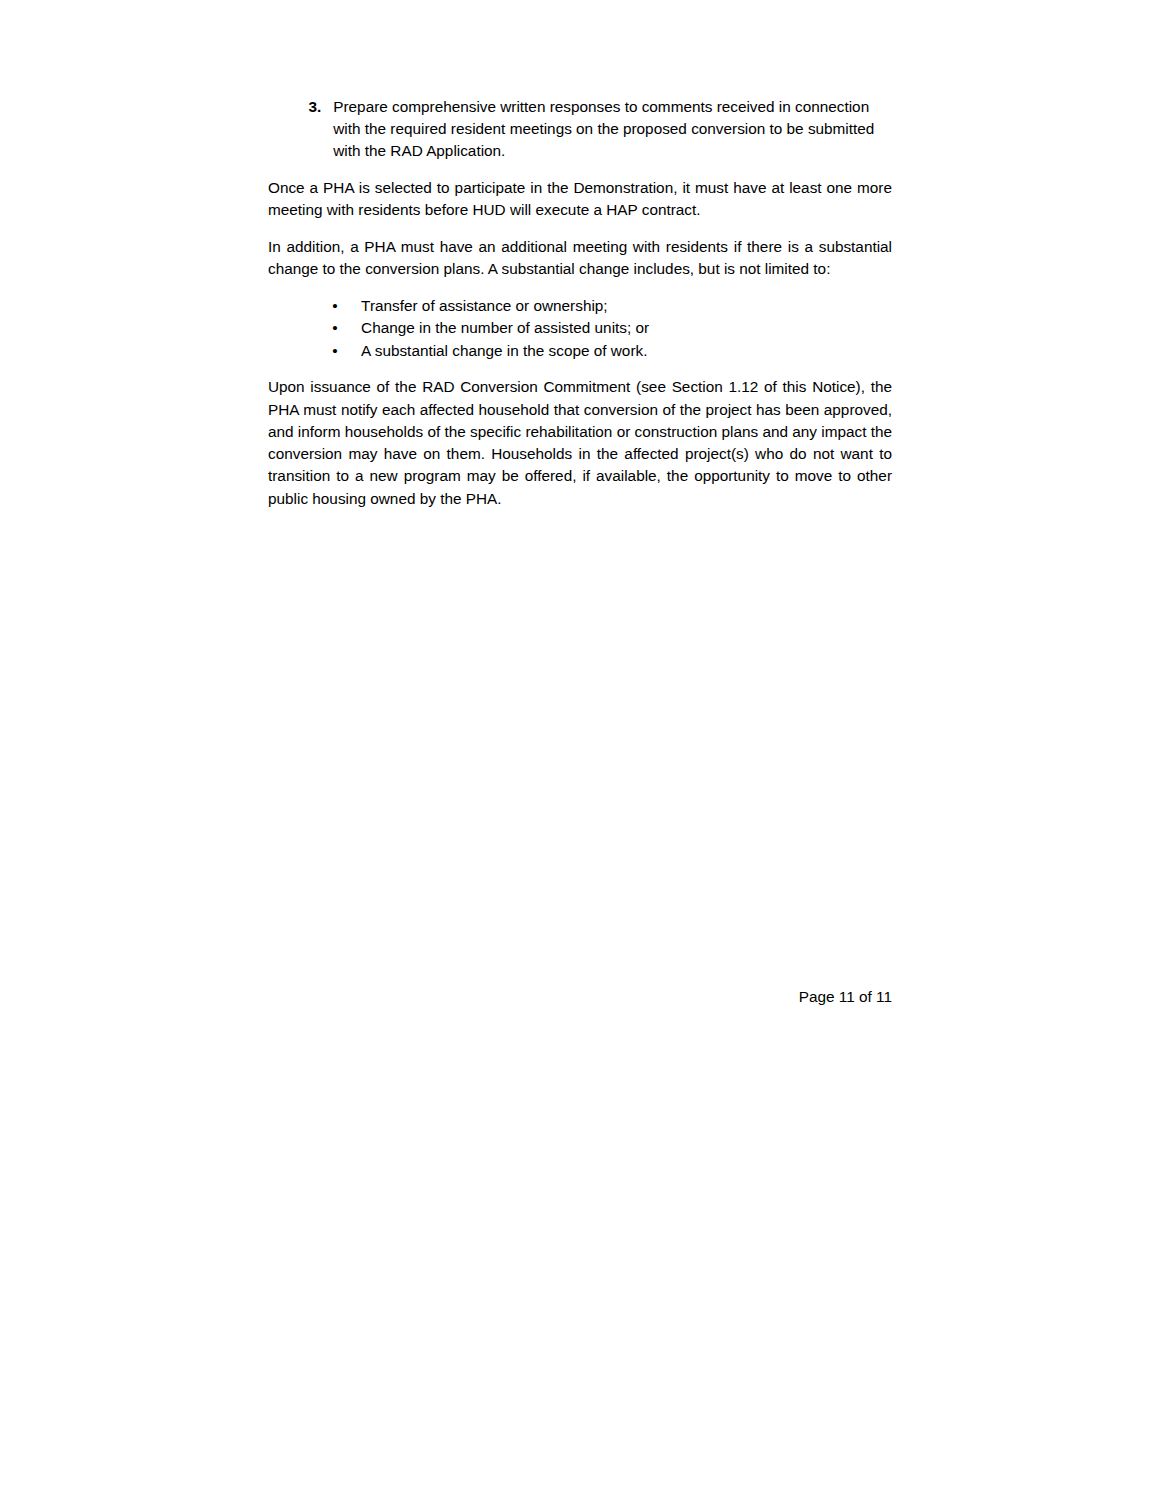Prepare comprehensive written responses to comments received in connection with the required resident meetings on the proposed conversion to be submitted with the RAD Application.
Once a PHA is selected to participate in the Demonstration, it must have at least one more meeting with residents before HUD will execute a HAP contract.
In addition, a PHA must have an additional meeting with residents if there is a substantial change to the conversion plans. A substantial change includes, but is not limited to:
Transfer of assistance or ownership;
Change in the number of assisted units; or
A substantial change in the scope of work.
Upon issuance of the RAD Conversion Commitment (see Section 1.12 of this Notice), the PHA must notify each affected household that conversion of the project has been approved, and inform households of the specific rehabilitation or construction plans and any impact the conversion may have on them. Households in the affected project(s) who do not want to transition to a new program may be offered, if available, the opportunity to move to other public housing owned by the PHA.
Page 11 of 11